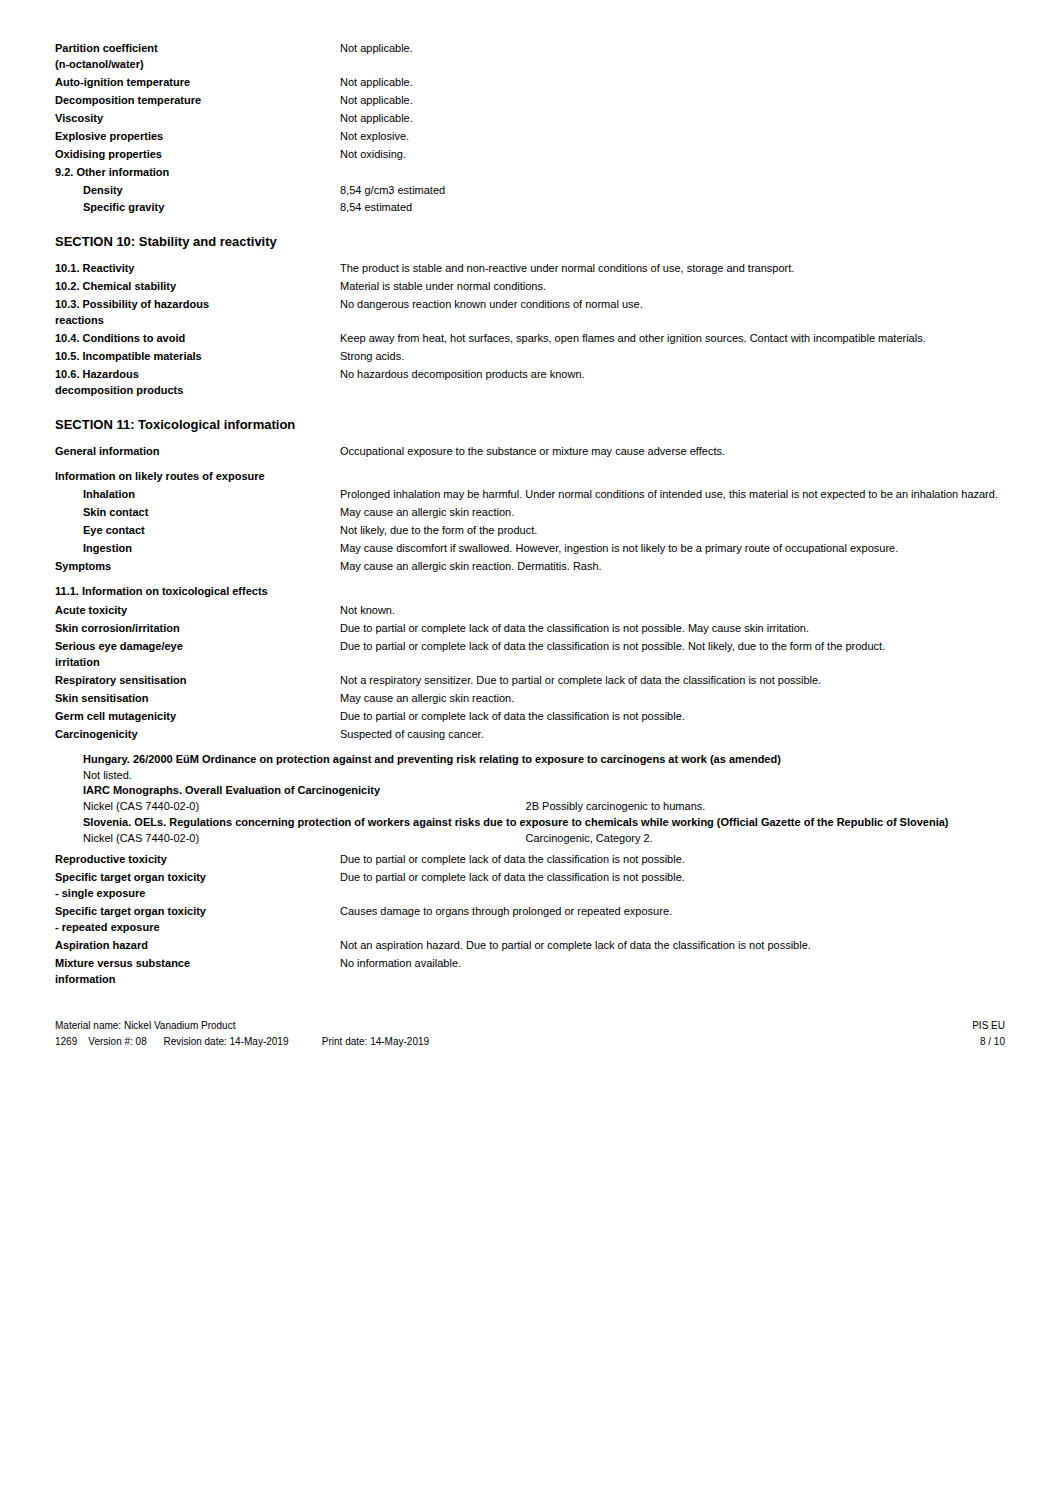| Partition coefficient (n-octanol/water) | Not applicable. |
| Auto-ignition temperature | Not applicable. |
| Decomposition temperature | Not applicable. |
| Viscosity | Not applicable. |
| Explosive properties | Not explosive. |
| Oxidising properties | Not oxidising. |
| 9.2. Other information | |
| Density | 8,54 g/cm3 estimated |
| Specific gravity | 8,54 estimated |
SECTION 10: Stability and reactivity
| 10.1. Reactivity | The product is stable and non-reactive under normal conditions of use, storage and transport. |
| 10.2. Chemical stability | Material is stable under normal conditions. |
| 10.3. Possibility of hazardous reactions | No dangerous reaction known under conditions of normal use. |
| 10.4. Conditions to avoid | Keep away from heat, hot surfaces, sparks, open flames and other ignition sources. Contact with incompatible materials. |
| 10.5. Incompatible materials | Strong acids. |
| 10.6. Hazardous decomposition products | No hazardous decomposition products are known. |
SECTION 11: Toxicological information
| General information | Occupational exposure to the substance or mixture may cause adverse effects. |
Information on likely routes of exposure
| Inhalation | Prolonged inhalation may be harmful. Under normal conditions of intended use, this material is not expected to be an inhalation hazard. |
| Skin contact | May cause an allergic skin reaction. |
| Eye contact | Not likely, due to the form of the product. |
| Ingestion | May cause discomfort if swallowed. However, ingestion is not likely to be a primary route of occupational exposure. |
| Symptoms | May cause an allergic skin reaction. Dermatitis. Rash. |
11.1. Information on toxicological effects
| Acute toxicity | Not known. |
| Skin corrosion/irritation | Due to partial or complete lack of data the classification is not possible. May cause skin irritation. |
| Serious eye damage/eye irritation | Due to partial or complete lack of data the classification is not possible. Not likely, due to the form of the product. |
| Respiratory sensitisation | Not a respiratory sensitizer. Due to partial or complete lack of data the classification is not possible. |
| Skin sensitisation | May cause an allergic skin reaction. |
| Germ cell mutagenicity | Due to partial or complete lack of data the classification is not possible. |
| Carcinogenicity | Suspected of causing cancer. |
Hungary. 26/2000 EüM Ordinance on protection against and preventing risk relating to exposure to carcinogens at work (as amended)
Not listed.
IARC Monographs. Overall Evaluation of Carcinogenicity
Nickel (CAS 7440-02-0)
2B Possibly carcinogenic to humans.
Slovenia. OELs. Regulations concerning protection of workers against risks due to exposure to chemicals while working (Official Gazette of the Republic of Slovenia)
Nickel (CAS 7440-02-0)
Carcinogenic, Category 2.
| Reproductive toxicity | Due to partial or complete lack of data the classification is not possible. |
| Specific target organ toxicity - single exposure | Due to partial or complete lack of data the classification is not possible. |
| Specific target organ toxicity - repeated exposure | Causes damage to organs through prolonged or repeated exposure. |
| Aspiration hazard | Not an aspiration hazard. Due to partial or complete lack of data the classification is not possible. |
| Mixture versus substance information | No information available. |
Material name: Nickel Vanadium Product
1269 Version #: 08 Revision date: 14-May-2019 Print date: 14-May-2019
PIS EU
8 / 10